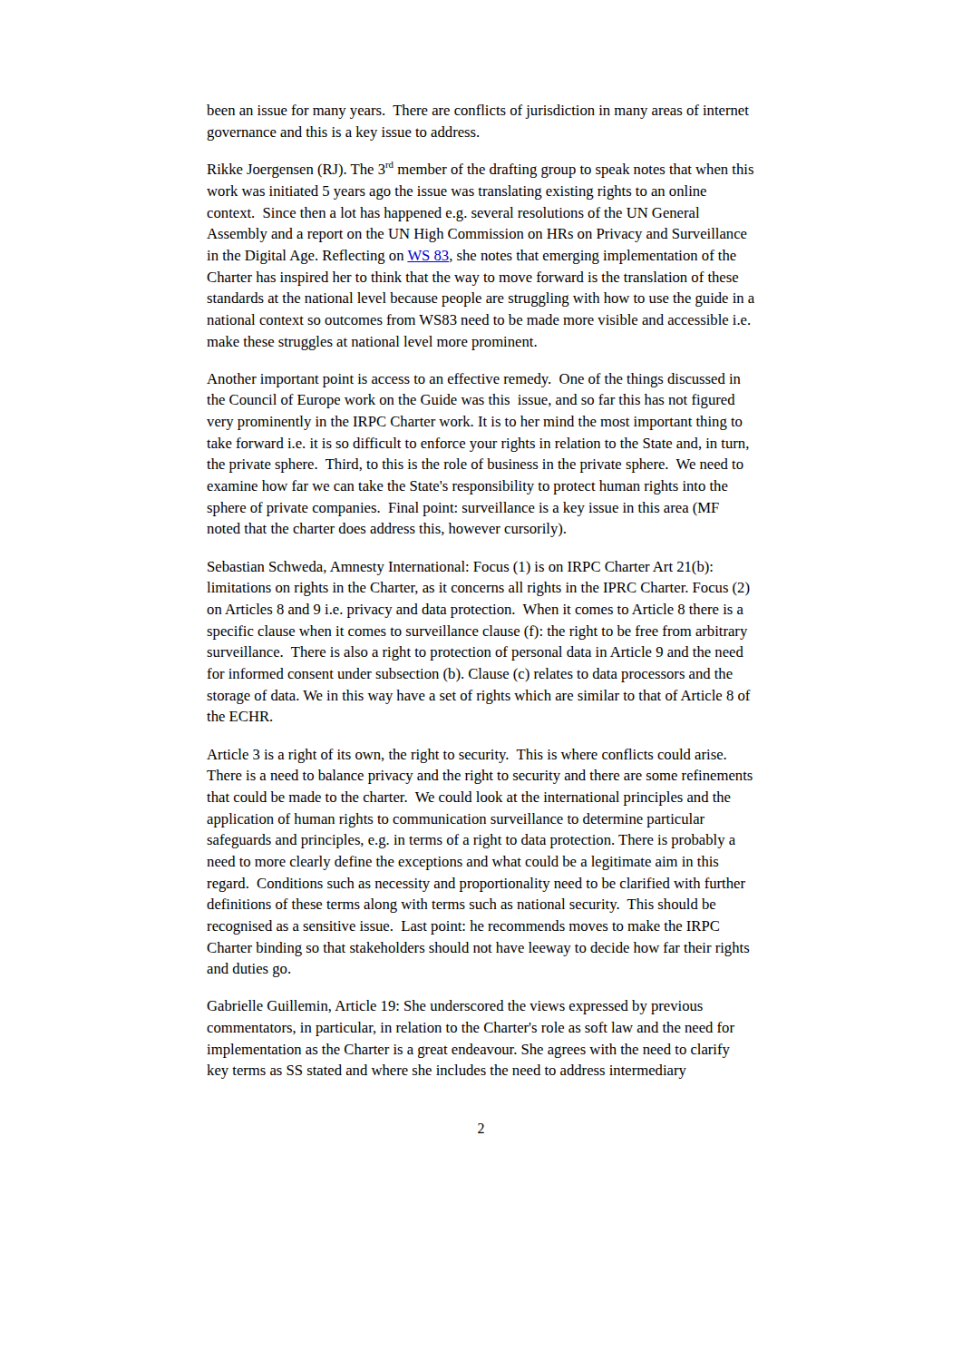been an issue for many years. There are conflicts of jurisdiction in many areas of internet governance and this is a key issue to address.
Rikke Joergensen (RJ). The 3rd member of the drafting group to speak notes that when this work was initiated 5 years ago the issue was translating existing rights to an online context. Since then a lot has happened e.g. several resolutions of the UN General Assembly and a report on the UN High Commission on HRs on Privacy and Surveillance in the Digital Age. Reflecting on WS 83, she notes that emerging implementation of the Charter has inspired her to think that the way to move forward is the translation of these standards at the national level because people are struggling with how to use the guide in a national context so outcomes from WS83 need to be made more visible and accessible i.e. make these struggles at national level more prominent.
Another important point is access to an effective remedy. One of the things discussed in the Council of Europe work on the Guide was this issue, and so far this has not figured very prominently in the IRPC Charter work. It is to her mind the most important thing to take forward i.e. it is so difficult to enforce your rights in relation to the State and, in turn, the private sphere. Third, to this is the role of business in the private sphere. We need to examine how far we can take the State's responsibility to protect human rights into the sphere of private companies. Final point: surveillance is a key issue in this area (MF noted that the charter does address this, however cursorily).
Sebastian Schweda, Amnesty International: Focus (1) is on IRPC Charter Art 21(b): limitations on rights in the Charter, as it concerns all rights in the IPRC Charter. Focus (2) on Articles 8 and 9 i.e. privacy and data protection. When it comes to Article 8 there is a specific clause when it comes to surveillance clause (f): the right to be free from arbitrary surveillance. There is also a right to protection of personal data in Article 9 and the need for informed consent under subsection (b). Clause (c) relates to data processors and the storage of data. We in this way have a set of rights which are similar to that of Article 8 of the ECHR.
Article 3 is a right of its own, the right to security. This is where conflicts could arise. There is a need to balance privacy and the right to security and there are some refinements that could be made to the charter. We could look at the international principles and the application of human rights to communication surveillance to determine particular safeguards and principles, e.g. in terms of a right to data protection. There is probably a need to more clearly define the exceptions and what could be a legitimate aim in this regard. Conditions such as necessity and proportionality need to be clarified with further definitions of these terms along with terms such as national security. This should be recognised as a sensitive issue. Last point: he recommends moves to make the IRPC Charter binding so that stakeholders should not have leeway to decide how far their rights and duties go.
Gabrielle Guillemin, Article 19: She underscored the views expressed by previous commentators, in particular, in relation to the Charter's role as soft law and the need for implementation as the Charter is a great endeavour. She agrees with the need to clarify key terms as SS stated and where she includes the need to address intermediary
2